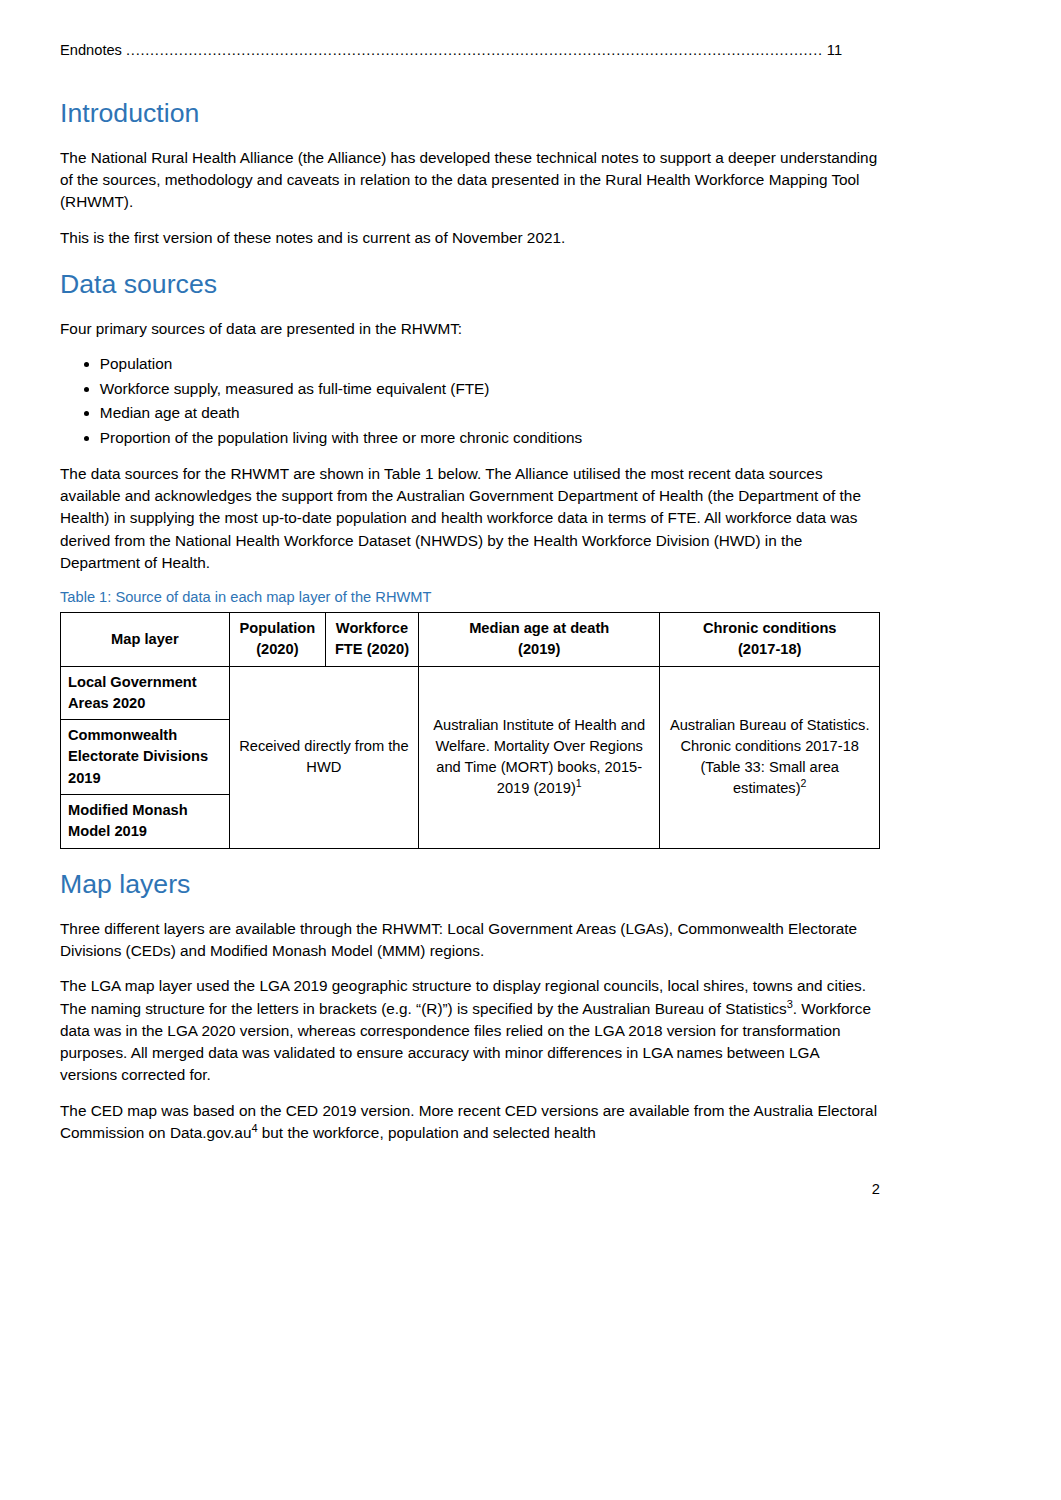Endnotes ................................................................................................................................................. 11
Introduction
The National Rural Health Alliance (the Alliance) has developed these technical notes to support a deeper understanding of the sources, methodology and caveats in relation to the data presented in the Rural Health Workforce Mapping Tool (RHWMT).
This is the first version of these notes and is current as of November 2021.
Data sources
Four primary sources of data are presented in the RHWMT:
Population
Workforce supply, measured as full-time equivalent (FTE)
Median age at death
Proportion of the population living with three or more chronic conditions
The data sources for the RHWMT are shown in Table 1 below. The Alliance utilised the most recent data sources available and acknowledges the support from the Australian Government Department of Health (the Department of the Health) in supplying the most up-to-date population and health workforce data in terms of FTE. All workforce data was derived from the National Health Workforce Dataset (NHWDS) by the Health Workforce Division (HWD) in the Department of Health.
Table 1: Source of data in each map layer of the RHWMT
| Map layer | Population (2020) | Workforce FTE (2020) | Median age at death (2019) | Chronic conditions (2017-18) |
| --- | --- | --- | --- | --- |
| Local Government Areas 2020 | Received directly from the HWD | Australian Institute of Health and Welfare. Mortality Over Regions and Time (MORT) books, 2015-2019 (2019) 1 | Australian Bureau of Statistics. Chronic conditions 2017-18 (Table 33: Small area estimates) 2 |
| Commonwealth Electorate Divisions 2019 |
| Modified Monash Model 2019 |
Map layers
Three different layers are available through the RHWMT: Local Government Areas (LGAs), Commonwealth Electorate Divisions (CEDs) and Modified Monash Model (MMM) regions.
The LGA map layer used the LGA 2019 geographic structure to display regional councils, local shires, towns and cities. The naming structure for the letters in brackets (e.g. “(R)”) is specified by the Australian Bureau of Statistics3. Workforce data was in the LGA 2020 version, whereas correspondence files relied on the LGA 2018 version for transformation purposes. All merged data was validated to ensure accuracy with minor differences in LGA names between LGA versions corrected for.
The CED map was based on the CED 2019 version. More recent CED versions are available from the Australia Electoral Commission on Data.gov.au4 but the workforce, population and selected health
2